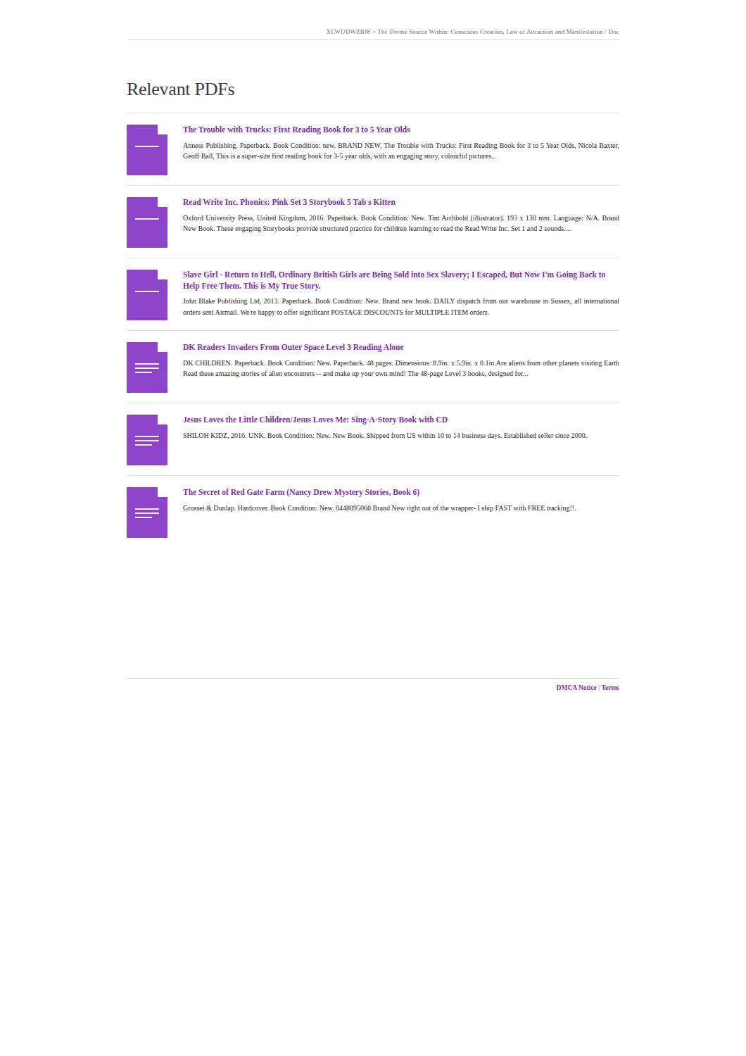XLWUDWZBJ8 > The Divine Source Within: Conscious Creation, Law of Attraction and Manifestation / Doc
Relevant PDFs
The Trouble with Trucks: First Reading Book for 3 to 5 Year Olds
Anness Publishing. Paperback. Book Condition: new. BRAND NEW, The Trouble with Trucks: First Reading Book for 3 to 5 Year Olds, Nicola Baxter, Geoff Ball, This is a super-size first reading book for 3-5 year olds, with an engaging story, colourful pictures...
Read Write Inc. Phonics: Pink Set 3 Storybook 5 Tab s Kitten
Oxford University Press, United Kingdom, 2016. Paperback. Book Condition: New. Tim Archbold (illustrator). 193 x 130 mm. Language: N/A. Brand New Book. These engaging Storybooks provide structured practice for children learning to read the Read Write Inc. Set 1 and 2 sounds....
Slave Girl - Return to Hell, Ordinary British Girls are Being Sold into Sex Slavery; I Escaped, But Now I'm Going Back to Help Free Them. This is My True Story.
John Blake Publishing Ltd, 2013. Paperback. Book Condition: New. Brand new book. DAILY dispatch from our warehouse in Sussex, all international orders sent Airmail. We're happy to offer significant POSTAGE DISCOUNTS for MULTIPLE ITEM orders.
DK Readers Invaders From Outer Space Level 3 Reading Alone
DK CHILDREN. Paperback. Book Condition: New. Paperback. 48 pages. Dimensions: 8.9in. x 5.9in. x 0.1in.Are aliens from other planets visiting Earth Read these amazing stories of alien encounters -- and make up your own mind! The 48-page Level 3 books, designed for...
Jesus Loves the Little Children/Jesus Loves Me: Sing-A-Story Book with CD
SHILOH KIDZ, 2016. UNK. Book Condition: New. New Book. Shipped from US within 10 to 14 business days. Established seller since 2000.
The Secret of Red Gate Farm (Nancy Drew Mystery Stories, Book 6)
Grosset & Dunlap. Hardcover. Book Condition: New. 0448095068 Brand New right out of the wrapper- I ship FAST with FREE tracking!!.
DMCA Notice | Terms